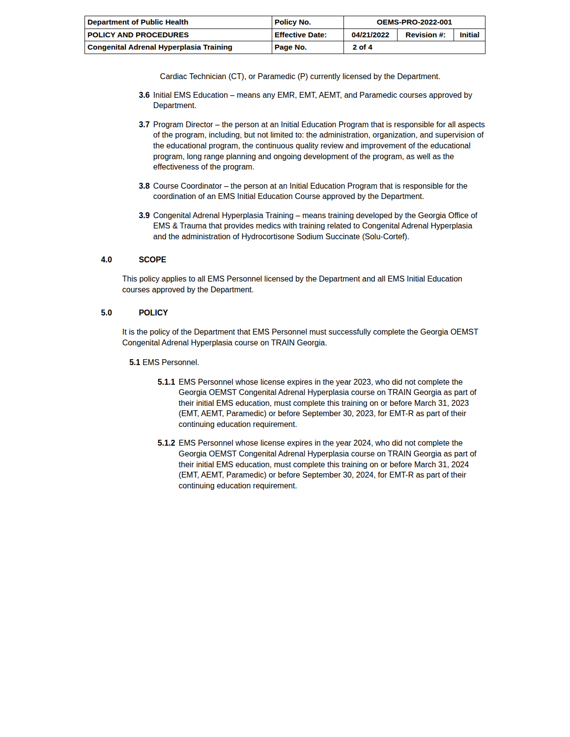| Department of Public Health | Policy No. | OEMS-PRO-2022-001 |
| POLICY AND PROCEDURES | Effective Date: | 04/21/2022 | Revision #: | Initial |
| Congenital Adrenal Hyperplasia Training | Page No. | 2 of 4 |
Cardiac Technician (CT), or Paramedic (P) currently licensed by the Department.
3.6 Initial EMS Education – means any EMR, EMT, AEMT, and Paramedic courses approved by Department.
3.7 Program Director – the person at an Initial Education Program that is responsible for all aspects of the program, including, but not limited to: the administration, organization, and supervision of the educational program, the continuous quality review and improvement of the educational program, long range planning and ongoing development of the program, as well as the effectiveness of the program.
3.8 Course Coordinator – the person at an Initial Education Program that is responsible for the coordination of an EMS Initial Education Course approved by the Department.
3.9 Congenital Adrenal Hyperplasia Training – means training developed by the Georgia Office of EMS & Trauma that provides medics with training related to Congenital Adrenal Hyperplasia and the administration of Hydrocortisone Sodium Succinate (Solu-Cortef).
4.0 SCOPE
This policy applies to all EMS Personnel licensed by the Department and all EMS Initial Education courses approved by the Department.
5.0 POLICY
It is the policy of the Department that EMS Personnel must successfully complete the Georgia OEMST Congenital Adrenal Hyperplasia course on TRAIN Georgia.
5.1 EMS Personnel.
5.1.1 EMS Personnel whose license expires in the year 2023, who did not complete the Georgia OEMST Congenital Adrenal Hyperplasia course on TRAIN Georgia as part of their initial EMS education, must complete this training on or before March 31, 2023 (EMT, AEMT, Paramedic) or before September 30, 2023, for EMT-R as part of their continuing education requirement.
5.1.2 EMS Personnel whose license expires in the year 2024, who did not complete the Georgia OEMST Congenital Adrenal Hyperplasia course on TRAIN Georgia as part of their initial EMS education, must complete this training on or before March 31, 2024 (EMT, AEMT, Paramedic) or before September 30, 2024, for EMT-R as part of their continuing education requirement.